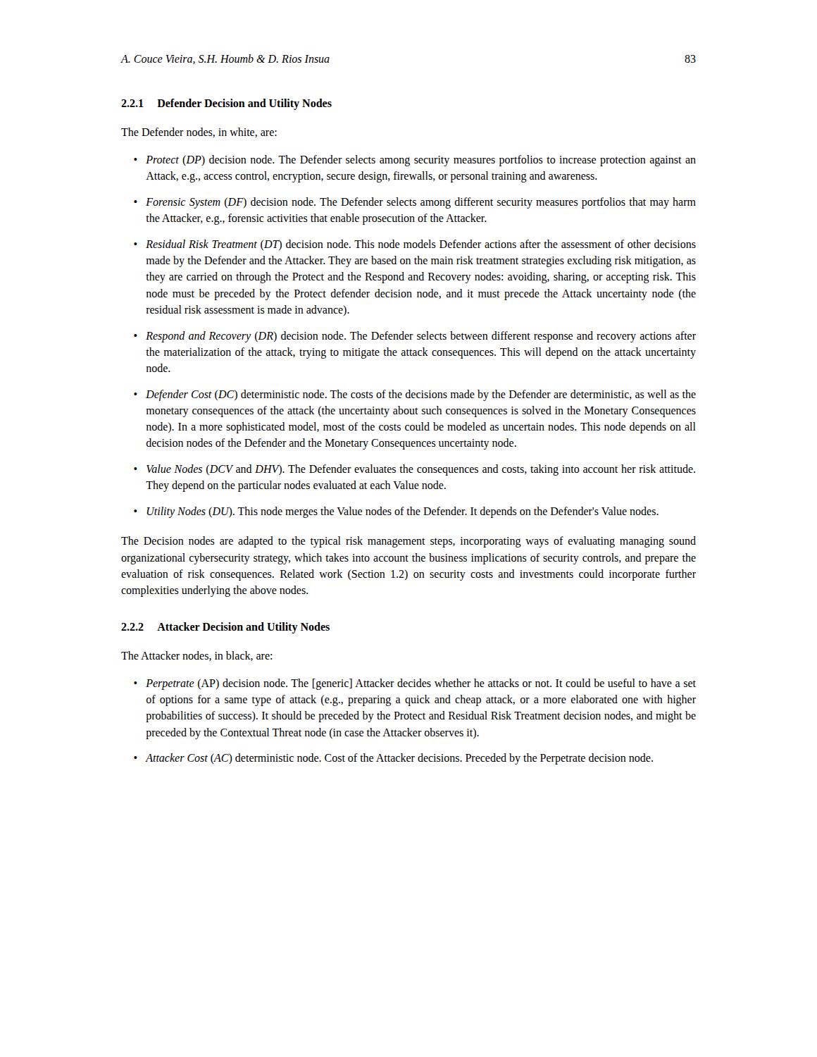A. Couce Vieira, S.H. Houmb & D. Rios Insua 83
2.2.1 Defender Decision and Utility Nodes
The Defender nodes, in white, are:
Protect (DP) decision node. The Defender selects among security measures portfolios to increase protection against an Attack, e.g., access control, encryption, secure design, firewalls, or personal training and awareness.
Forensic System (DF) decision node. The Defender selects among different security measures portfolios that may harm the Attacker, e.g., forensic activities that enable prosecution of the Attacker.
Residual Risk Treatment (DT) decision node. This node models Defender actions after the assessment of other decisions made by the Defender and the Attacker. They are based on the main risk treatment strategies excluding risk mitigation, as they are carried on through the Protect and the Respond and Recovery nodes: avoiding, sharing, or accepting risk. This node must be preceded by the Protect defender decision node, and it must precede the Attack uncertainty node (the residual risk assessment is made in advance).
Respond and Recovery (DR) decision node. The Defender selects between different response and recovery actions after the materialization of the attack, trying to mitigate the attack consequences. This will depend on the attack uncertainty node.
Defender Cost (DC) deterministic node. The costs of the decisions made by the Defender are deterministic, as well as the monetary consequences of the attack (the uncertainty about such consequences is solved in the Monetary Consequences node). In a more sophisticated model, most of the costs could be modeled as uncertain nodes. This node depends on all decision nodes of the Defender and the Monetary Consequences uncertainty node.
Value Nodes (DCV and DHV). The Defender evaluates the consequences and costs, taking into account her risk attitude. They depend on the particular nodes evaluated at each Value node.
Utility Nodes (DU). This node merges the Value nodes of the Defender. It depends on the Defender's Value nodes.
The Decision nodes are adapted to the typical risk management steps, incorporating ways of evaluating managing sound organizational cybersecurity strategy, which takes into account the business implications of security controls, and prepare the evaluation of risk consequences. Related work (Section 1.2) on security costs and investments could incorporate further complexities underlying the above nodes.
2.2.2 Attacker Decision and Utility Nodes
The Attacker nodes, in black, are:
Perpetrate (AP) decision node. The [generic] Attacker decides whether he attacks or not. It could be useful to have a set of options for a same type of attack (e.g., preparing a quick and cheap attack, or a more elaborated one with higher probabilities of success). It should be preceded by the Protect and Residual Risk Treatment decision nodes, and might be preceded by the Contextual Threat node (in case the Attacker observes it).
Attacker Cost (AC) deterministic node. Cost of the Attacker decisions. Preceded by the Perpetrate decision node.